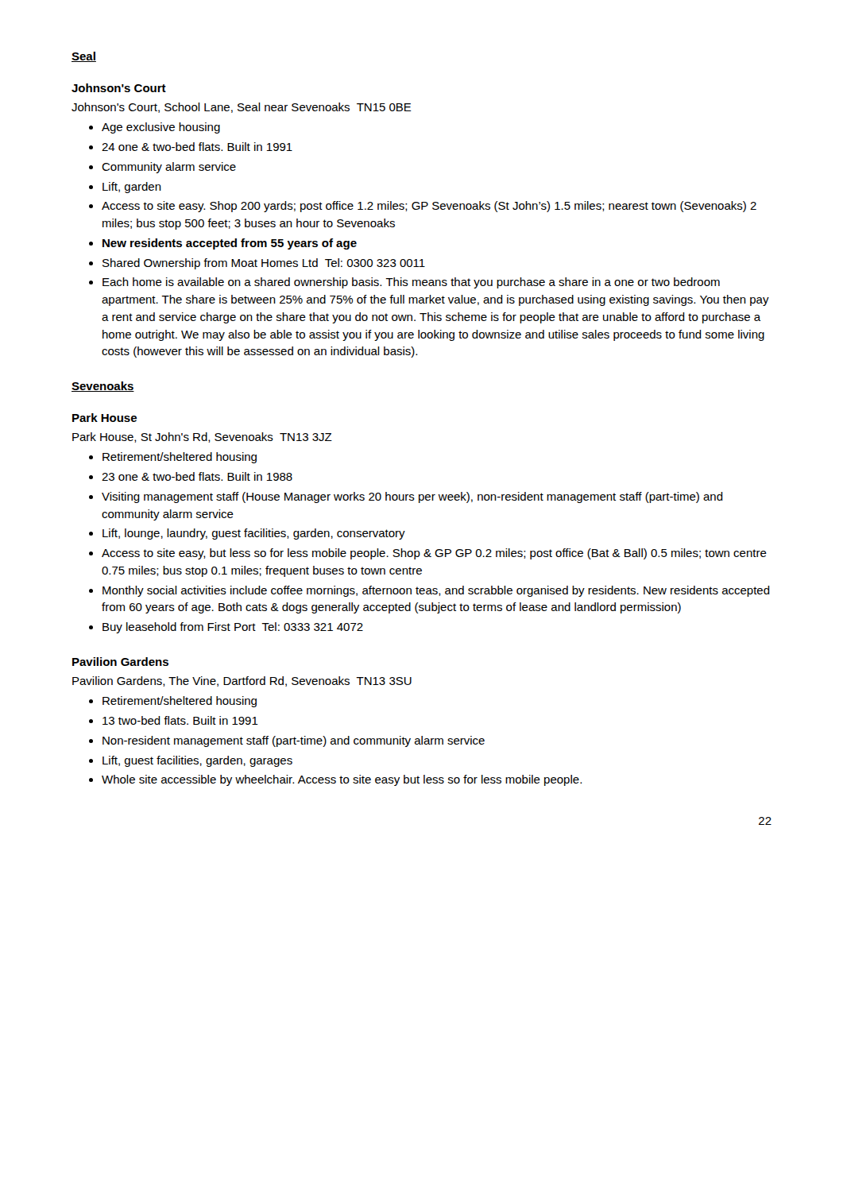Seal
Johnson's Court
Johnson's Court, School Lane, Seal near Sevenoaks TN15 0BE
Age exclusive housing
24 one & two-bed flats. Built in 1991
Community alarm service
Lift, garden
Access to site easy. Shop 200 yards; post office 1.2 miles; GP Sevenoaks (St John’s) 1.5 miles; nearest town (Sevenoaks) 2 miles; bus stop 500 feet; 3 buses an hour to Sevenoaks
New residents accepted from 55 years of age
Shared Ownership from Moat Homes Ltd Tel: 0300 323 0011
Each home is available on a shared ownership basis. This means that you purchase a share in a one or two bedroom apartment. The share is between 25% and 75% of the full market value, and is purchased using existing savings. You then pay a rent and service charge on the share that you do not own. This scheme is for people that are unable to afford to purchase a home outright. We may also be able to assist you if you are looking to downsize and utilise sales proceeds to fund some living costs (however this will be assessed on an individual basis).
Sevenoaks
Park House
Park House, St John's Rd, Sevenoaks TN13 3JZ
Retirement/sheltered housing
23 one & two-bed flats. Built in 1988
Visiting management staff (House Manager works 20 hours per week), non-resident management staff (part-time) and community alarm service
Lift, lounge, laundry, guest facilities, garden, conservatory
Access to site easy, but less so for less mobile people. Shop & GP GP 0.2 miles; post office (Bat & Ball) 0.5 miles; town centre 0.75 miles; bus stop 0.1 miles; frequent buses to town centre
Monthly social activities include coffee mornings, afternoon teas, and scrabble organised by residents. New residents accepted from 60 years of age. Both cats & dogs generally accepted (subject to terms of lease and landlord permission)
Buy leasehold from First Port Tel: 0333 321 4072
Pavilion Gardens
Pavilion Gardens, The Vine, Dartford Rd, Sevenoaks TN13 3SU
Retirement/sheltered housing
13 two-bed flats. Built in 1991
Non-resident management staff (part-time) and community alarm service
Lift, guest facilities, garden, garages
Whole site accessible by wheelchair. Access to site easy but less so for less mobile people.
22